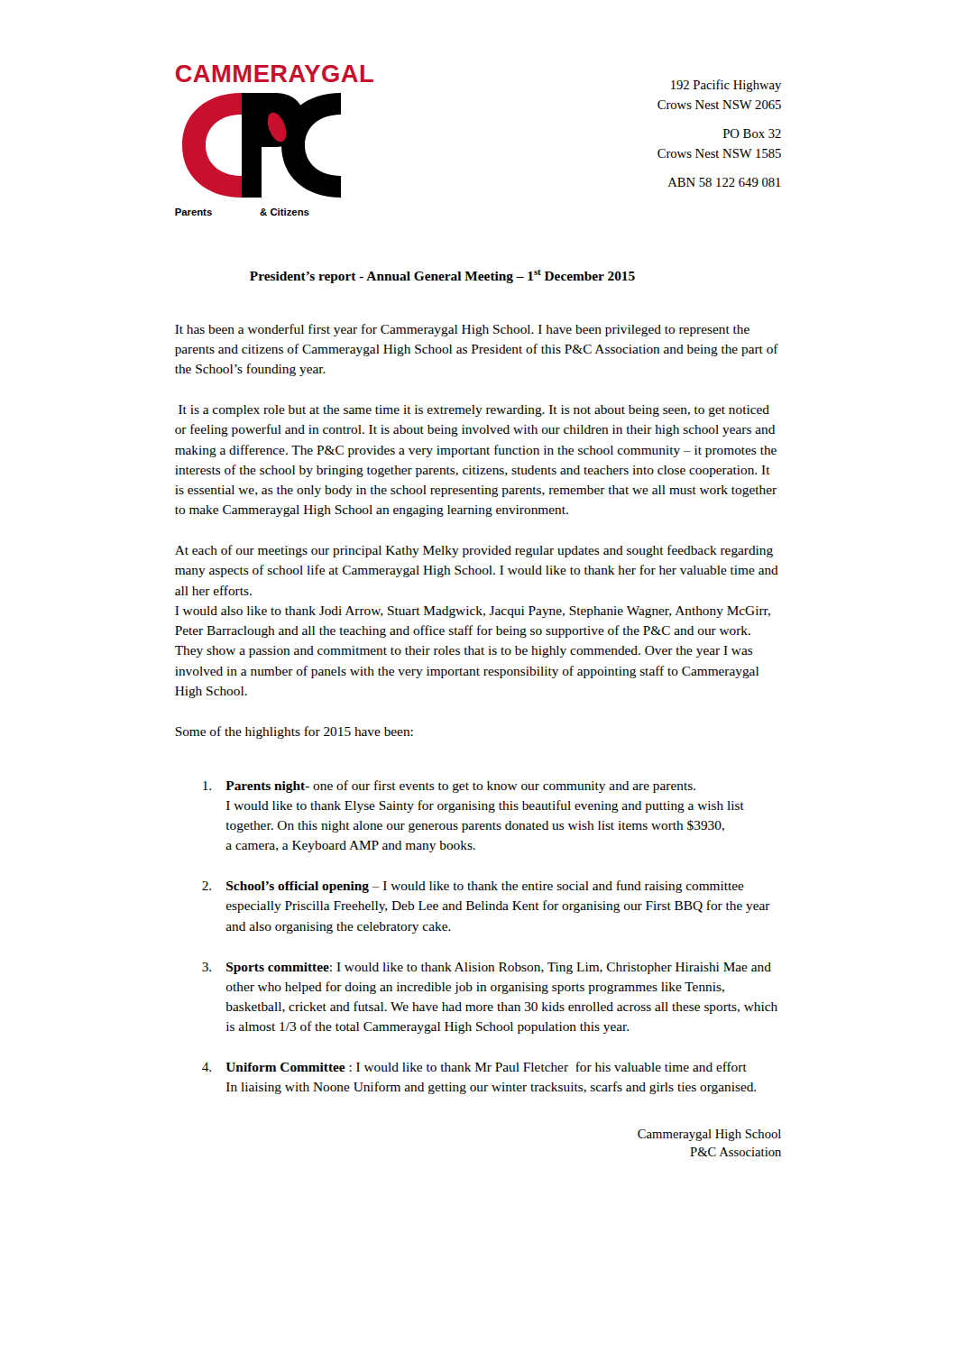CAMMERAYGAL
Parents & Citizens
192 Pacific Highway
Crows Nest NSW 2065
PO Box 32
Crows Nest NSW 1585
ABN 58 122 649 081
President’s report - Annual General Meeting – 1st December 2015
It has been a wonderful first year for Cammeraygal High School. I have been privileged to represent the parents and citizens of Cammeraygal High School as President of this P&C Association and being the part of the School’s founding year.
It is a complex role but at the same time it is extremely rewarding. It is not about being seen, to get noticed or feeling powerful and in control. It is about being involved with our children in their high school years and making a difference. The P&C provides a very important function in the school community – it promotes the interests of the school by bringing together parents, citizens, students and teachers into close cooperation. It is essential we, as the only body in the school representing parents, remember that we all must work together to make Cammeraygal High School an engaging learning environment.
At each of our meetings our principal Kathy Melky provided regular updates and sought feedback regarding many aspects of school life at Cammeraygal High School. I would like to thank her for her valuable time and all her efforts.
I would also like to thank Jodi Arrow, Stuart Madgwick, Jacqui Payne, Stephanie Wagner, Anthony McGirr, Peter Barraclough and all the teaching and office staff for being so supportive of the P&C and our work. They show a passion and commitment to their roles that is to be highly commended. Over the year I was involved in a number of panels with the very important responsibility of appointing staff to Cammeraygal High School.
Some of the highlights for 2015 have been:
Parents night- one of our first events to get to know our community and are parents. I would like to thank Elyse Sainty for organising this beautiful evening and putting a wish list together. On this night alone our generous parents donated us wish list items worth $3930, a camera, a Keyboard AMP and many books.
School’s official opening – I would like to thank the entire social and fund raising committee especially Priscilla Freehelly, Deb Lee and Belinda Kent for organising our First BBQ for the year and also organising the celebratory cake.
Sports committee: I would like to thank Alision Robson, Ting Lim, Christopher Hiraishi Mae and other who helped for doing an incredible job in organising sports programmes like Tennis, basketball, cricket and futsal. We have had more than 30 kids enrolled across all these sports, which is almost 1/3 of the total Cammeraygal High School population this year.
Uniform Committee : I would like to thank Mr Paul Fletcher for his valuable time and effort In liaising with Noone Uniform and getting our winter tracksuits, scarfs and girls ties organised.
Cammeraygal High School
P&C Association